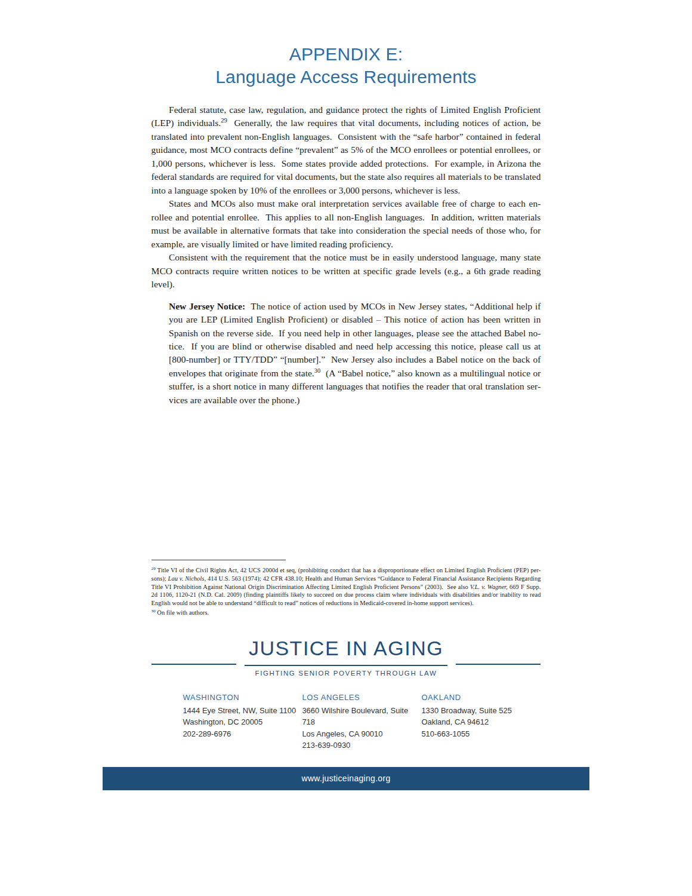APPENDIX E:Language Access Requirements
Federal statute, case law, regulation, and guidance protect the rights of Limited English Proficient (LEP) individuals.29 Generally, the law requires that vital documents, including notices of action, be translated into prevalent non-English languages. Consistent with the “safe harbor” contained in federal guidance, most MCO contracts define “prevalent” as 5% of the MCO enrollees or potential enrollees, or 1,000 persons, whichever is less. Some states provide added protections. For example, in Arizona the federal standards are required for vital documents, but the state also requires all materials to be translated into a language spoken by 10% of the enrollees or 3,000 persons, whichever is less.
States and MCOs also must make oral interpretation services available free of charge to each enrollee and potential enrollee. This applies to all non-English languages. In addition, written materials must be available in alternative formats that take into consideration the special needs of those who, for example, are visually limited or have limited reading proficiency.
Consistent with the requirement that the notice must be in easily understood language, many state MCO contracts require written notices to be written at specific grade levels (e.g., a 6th grade reading level).
New Jersey Notice: The notice of action used by MCOs in New Jersey states, “Additional help if you are LEP (Limited English Proficient) or disabled – This notice of action has been written in Spanish on the reverse side. If you need help in other languages, please see the attached Babel notice. If you are blind or otherwise disabled and need help accessing this notice, please call us at [800-number] or TTY/TDD” “[number].” New Jersey also includes a Babel notice on the back of envelopes that originate from the state.30 (A “Babel notice,” also known as a multilingual notice or stuffer, is a short notice in many different languages that notifies the reader that oral translation services are available over the phone.)
29 Title VI of the Civil Rights Act, 42 UCS 2000d et seq, (prohibiting conduct that has a disproportionate effect on Limited English Proficient (PEP) persons); Lau v. Nichols, 414 U.S. 563 (1974); 42 CFR 438.10; Health and Human Services “Guidance to Federal Financial Assistance Recipients Regarding Title VI Prohibition Against National Origin Discrimination Affecting Limited English Proficient Persons” (2003). See also V.L. v. Wagner, 669 F Supp. 2d 1106, 1120-21 (N.D. Cal. 2009) (finding plaintiffs likely to succeed on due process claim where individuals with disabilities and/or inability to read English would not be able to understand “difficult to read” notices of reductions in Medicaid-covered in-home support services).
30 On file with authors.
JUSTICE IN AGING
FIGHTING SENIOR POVERTY THROUGH LAW
WASHINGTON
1444 Eye Street, NW, Suite 1100
Washington, DC 20005
202-289-6976
LOS ANGELES
3660 Wilshire Boulevard, Suite 718
Los Angeles, CA 90010
213-639-0930
OAKLAND
1330 Broadway, Suite 525
Oakland, CA 94612
510-663-1055
www.justiceinaging.org